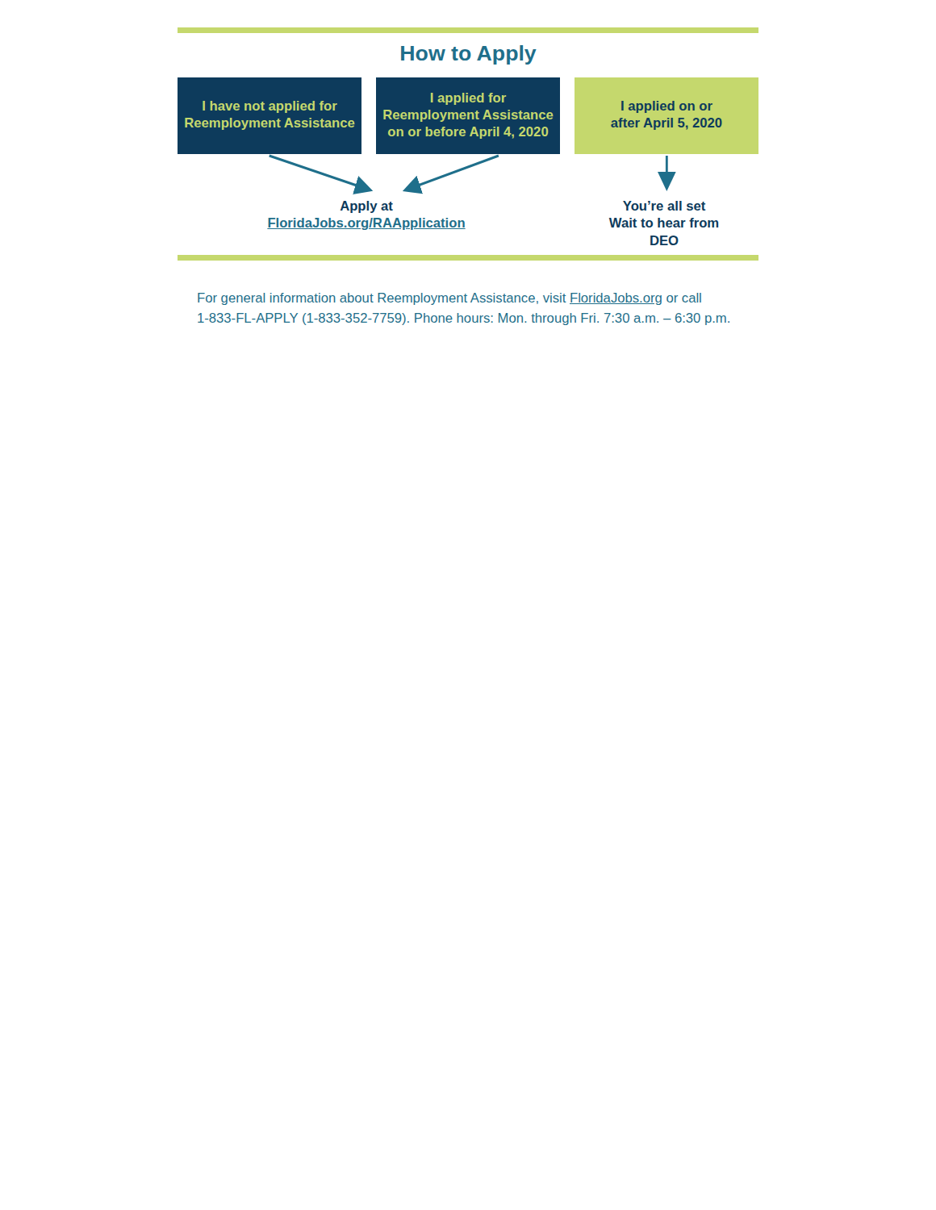How to Apply
I have not applied for
Reemployment Assistance
I applied for
Reemployment Assistance
on or before April 4, 2020
I applied on or
after April 5, 2020
Apply at
FloridaJobs.org/RAApplication
You’re all set
Wait to hear from
DEO
For general information about Reemployment Assistance, visit FloridaJobs.org or call
1-833-FL-APPLY (1-833-352-7759). Phone hours: Mon. through Fri. 7:30 a.m. – 6:30 p.m.